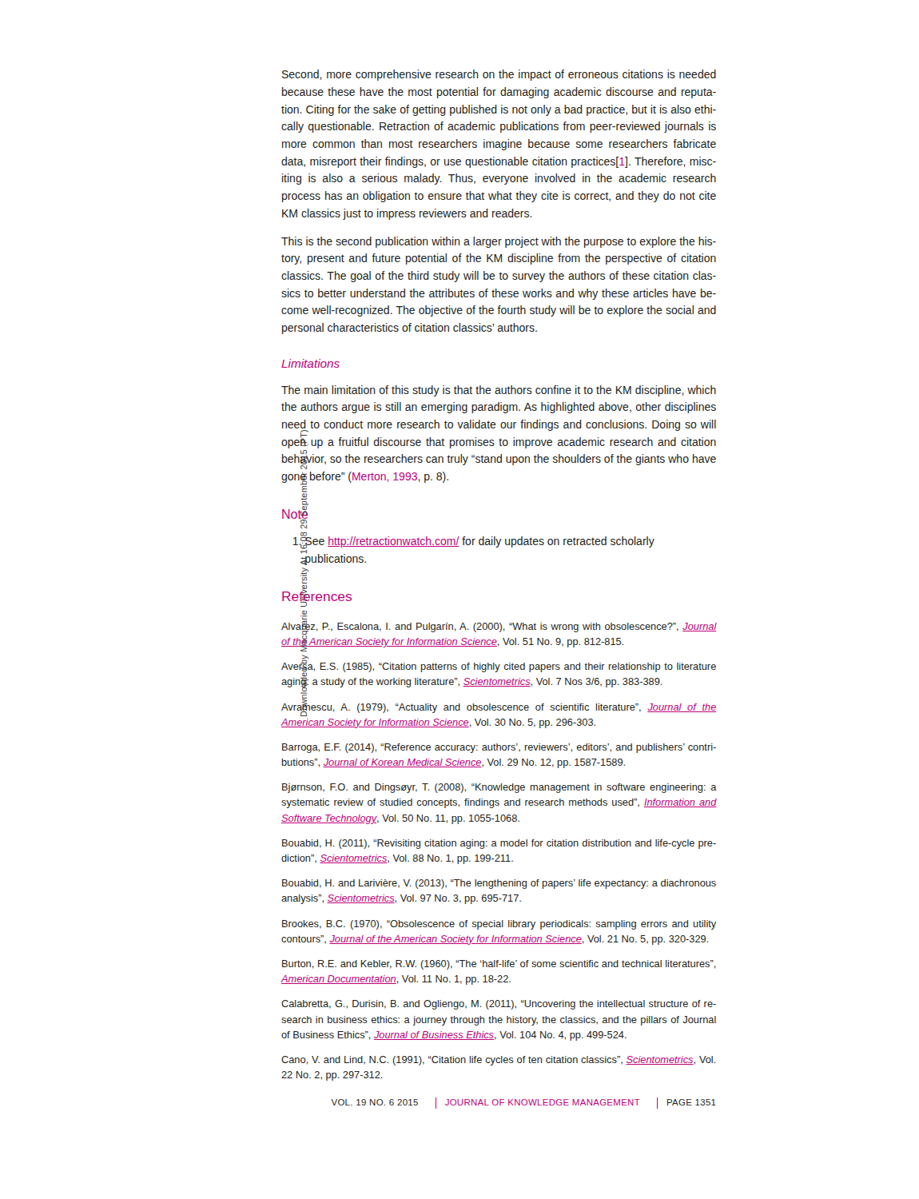Downloaded by Macquarie University At 16:08 29 September 2015 (PT)
Second, more comprehensive research on the impact of erroneous citations is needed because these have the most potential for damaging academic discourse and reputation. Citing for the sake of getting published is not only a bad practice, but it is also ethically questionable. Retraction of academic publications from peer-reviewed journals is more common than most researchers imagine because some researchers fabricate data, misreport their findings, or use questionable citation practices[1]. Therefore, misciting is also a serious malady. Thus, everyone involved in the academic research process has an obligation to ensure that what they cite is correct, and they do not cite KM classics just to impress reviewers and readers.
This is the second publication within a larger project with the purpose to explore the history, present and future potential of the KM discipline from the perspective of citation classics. The goal of the third study will be to survey the authors of these citation classics to better understand the attributes of these works and why these articles have become well-recognized. The objective of the fourth study will be to explore the social and personal characteristics of citation classics’ authors.
Limitations
The main limitation of this study is that the authors confine it to the KM discipline, which the authors argue is still an emerging paradigm. As highlighted above, other disciplines need to conduct more research to validate our findings and conclusions. Doing so will open up a fruitful discourse that promises to improve academic research and citation behavior, so the researchers can truly “stand upon the shoulders of the giants who have gone before” (Merton, 1993, p. 8).
Note
See http://retractionwatch.com/ for daily updates on retracted scholarly publications.
References
Alvarez, P., Escalona, I. and Pulgarín, A. (2000), “What is wrong with obsolescence?”, Journal of the American Society for Information Science, Vol. 51 No. 9, pp. 812-815.
Aversa, E.S. (1985), “Citation patterns of highly cited papers and their relationship to literature aging: a study of the working literature”, Scientometrics, Vol. 7 Nos 3/6, pp. 383-389.
Avramescu, A. (1979), “Actuality and obsolescence of scientific literature”, Journal of the American Society for Information Science, Vol. 30 No. 5, pp. 296-303.
Barroga, E.F. (2014), “Reference accuracy: authors’, reviewers’, editors’, and publishers’ contributions”, Journal of Korean Medical Science, Vol. 29 No. 12, pp. 1587-1589.
Bjørnson, F.O. and Dingsøyr, T. (2008), “Knowledge management in software engineering: a systematic review of studied concepts, findings and research methods used”, Information and Software Technology, Vol. 50 No. 11, pp. 1055-1068.
Bouabid, H. (2011), “Revisiting citation aging: a model for citation distribution and life-cycle prediction”, Scientometrics, Vol. 88 No. 1, pp. 199-211.
Bouabid, H. and Larivière, V. (2013), “The lengthening of papers’ life expectancy: a diachronous analysis”, Scientometrics, Vol. 97 No. 3, pp. 695-717.
Brookes, B.C. (1970), “Obsolescence of special library periodicals: sampling errors and utility contours”, Journal of the American Society for Information Science, Vol. 21 No. 5, pp. 320-329.
Burton, R.E. and Kebler, R.W. (1960), “The ‘half-life’ of some scientific and technical literatures”, American Documentation, Vol. 11 No. 1, pp. 18-22.
Calabretta, G., Durisin, B. and Ogliengo, M. (2011), “Uncovering the intellectual structure of research in business ethics: a journey through the history, the classics, and the pillars of Journal of Business Ethics”, Journal of Business Ethics, Vol. 104 No. 4, pp. 499-524.
Cano, V. and Lind, N.C. (1991), “Citation life cycles of ten citation classics”, Scientometrics, Vol. 22 No. 2, pp. 297-312.
VOL. 19 NO. 6 2015 JOURNAL OF KNOWLEDGE MANAGEMENT PAGE 1351